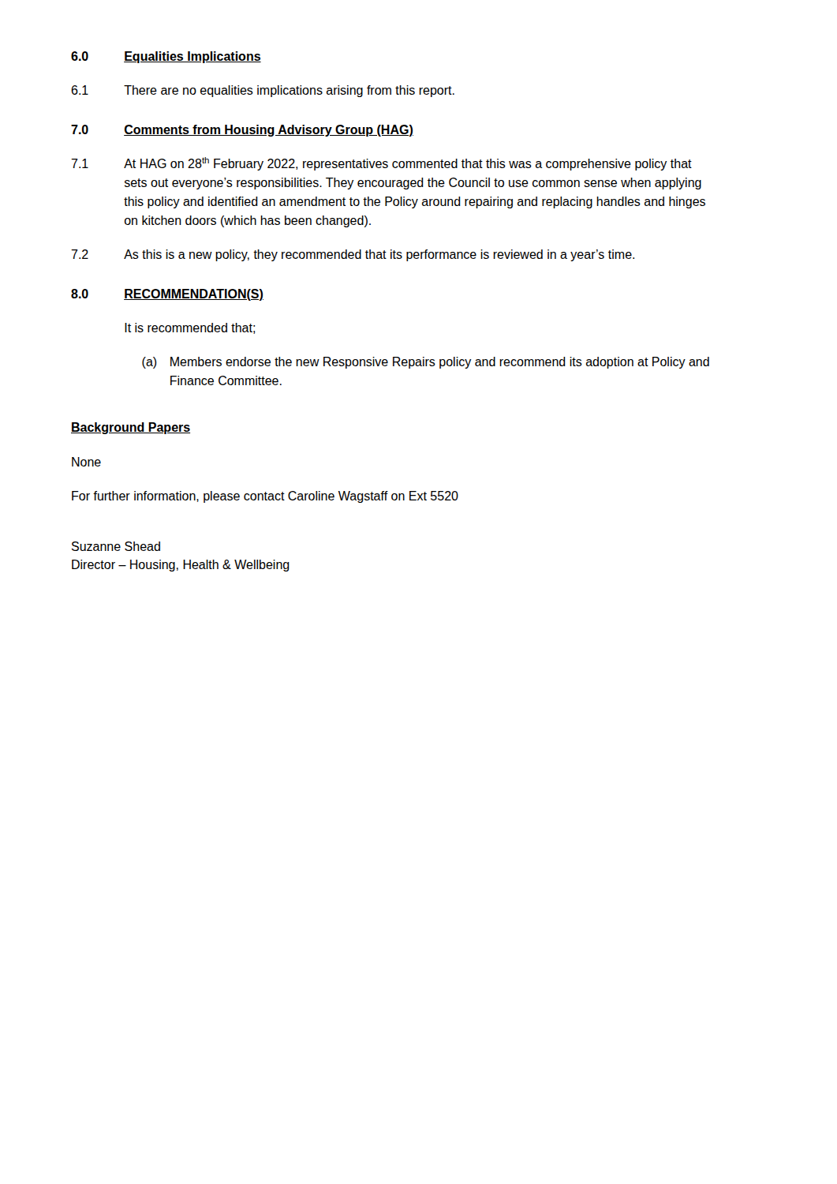6.0 Equalities Implications
6.1 There are no equalities implications arising from this report.
7.0 Comments from Housing Advisory Group (HAG)
7.1 At HAG on 28th February 2022, representatives commented that this was a comprehensive policy that sets out everyone’s responsibilities. They encouraged the Council to use common sense when applying this policy and identified an amendment to the Policy around repairing and replacing handles and hinges on kitchen doors (which has been changed).
7.2 As this is a new policy, they recommended that its performance is reviewed in a year’s time.
8.0 RECOMMENDATION(S)
It is recommended that;
(a) Members endorse the new Responsive Repairs policy and recommend its adoption at Policy and Finance Committee.
Background Papers
None
For further information, please contact Caroline Wagstaff on Ext 5520
Suzanne Shead
Director – Housing, Health & Wellbeing